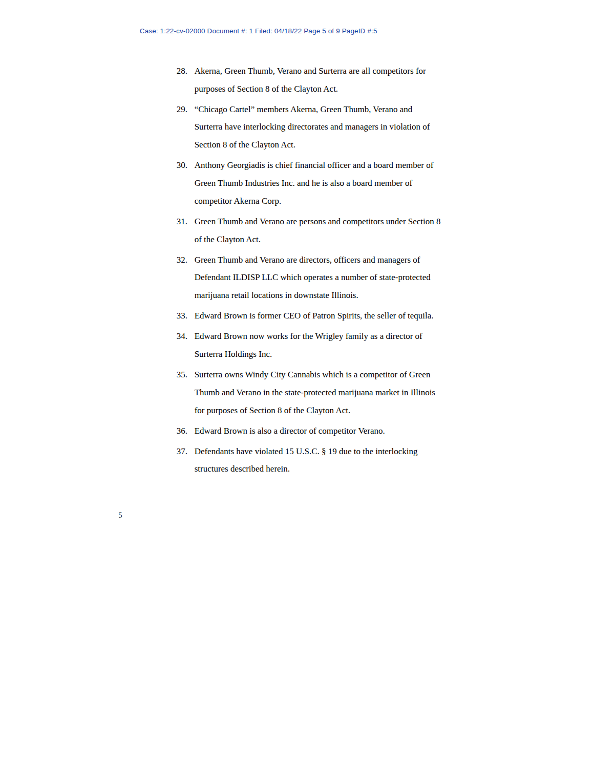Case: 1:22-cv-02000 Document #: 1 Filed: 04/18/22 Page 5 of 9 PageID #:5
28. Akerna, Green Thumb, Verano and Surterra are all competitors for purposes of Section 8 of the Clayton Act.
29.“Chicago Cartel” members Akerna, Green Thumb, Verano and Surterra have interlocking directorates and managers in violation of Section 8 of the Clayton Act.
30. Anthony Georgiadis is chief financial officer and a board member of Green Thumb Industries Inc. and he is also a board member of competitor Akerna Corp.
31. Green Thumb and Verano are persons and competitors under Section 8 of the Clayton Act.
32. Green Thumb and Verano are directors, officers and managers of Defendant ILDISP LLC which operates a number of state-protected marijuana retail locations in downstate Illinois.
33. Edward Brown is former CEO of Patron Spirits, the seller of tequila.
34. Edward Brown now works for the Wrigley family as a director of Surterra Holdings Inc.
35. Surterra owns Windy City Cannabis which is a competitor of Green Thumb and Verano in the state-protected marijuana market in Illinois for purposes of Section 8 of the Clayton Act.
36. Edward Brown is also a director of competitor Verano.
37. Defendants have violated 15 U.S.C. § 19 due to the interlocking structures described herein.
5